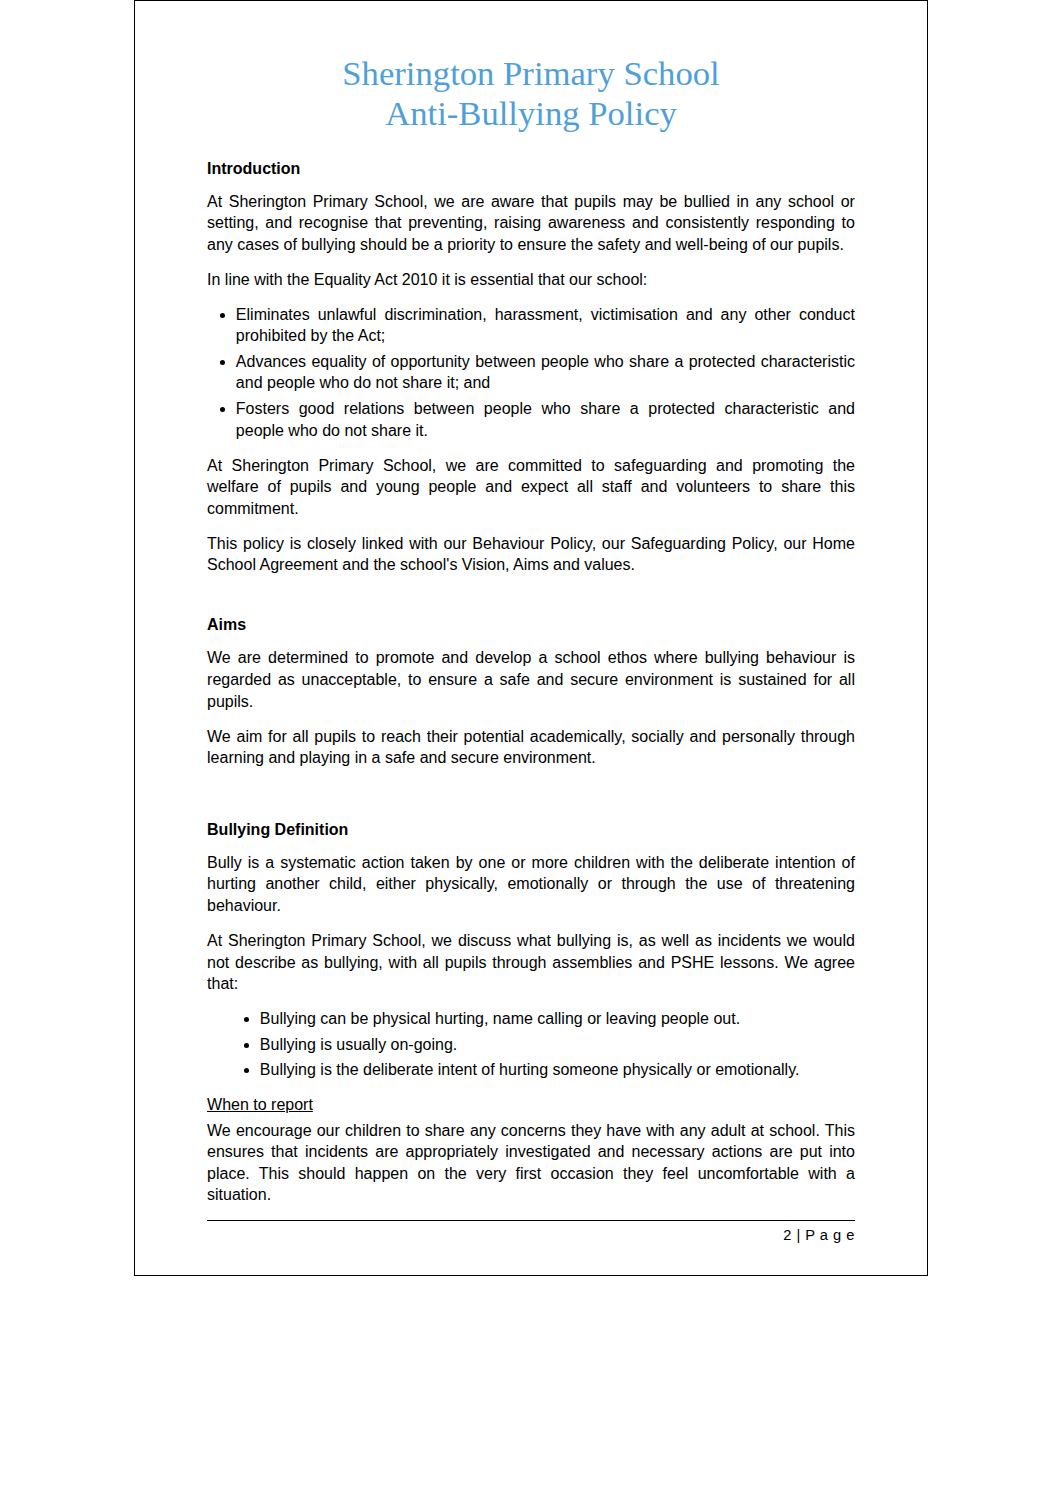Sherington Primary School
Anti-Bullying Policy
Introduction
At Sherington Primary School, we are aware that pupils may be bullied in any school or setting, and recognise that preventing, raising awareness and consistently responding to any cases of bullying should be a priority to ensure the safety and well-being of our pupils.
In line with the Equality Act 2010 it is essential that our school:
Eliminates unlawful discrimination, harassment, victimisation and any other conduct prohibited by the Act;
Advances equality of opportunity between people who share a protected characteristic and people who do not share it; and
Fosters good relations between people who share a protected characteristic and people who do not share it.
At Sherington Primary School, we are committed to safeguarding and promoting the welfare of pupils and young people and expect all staff and volunteers to share this commitment.
This policy is closely linked with our Behaviour Policy, our Safeguarding Policy, our Home School Agreement and the school's Vision, Aims and values.
Aims
We are determined to promote and develop a school ethos where bullying behaviour is regarded as unacceptable, to ensure a safe and secure environment is sustained for all pupils.
We aim for all pupils to reach their potential academically, socially and personally through learning and playing in a safe and secure environment.
Bullying Definition
Bully is a systematic action taken by one or more children with the deliberate intention of hurting another child, either physically, emotionally or through the use of threatening behaviour.
At Sherington Primary School, we discuss what bullying is, as well as incidents we would not describe as bullying, with all pupils through assemblies and PSHE lessons. We agree that:
Bullying can be physical hurting, name calling or leaving people out.
Bullying is usually on-going.
Bullying is the deliberate intent of hurting someone physically or emotionally.
When to report
We encourage our children to share any concerns they have with any adult at school. This ensures that incidents are appropriately investigated and necessary actions are put into place. This should happen on the very first occasion they feel uncomfortable with a situation.
2 | P a g e